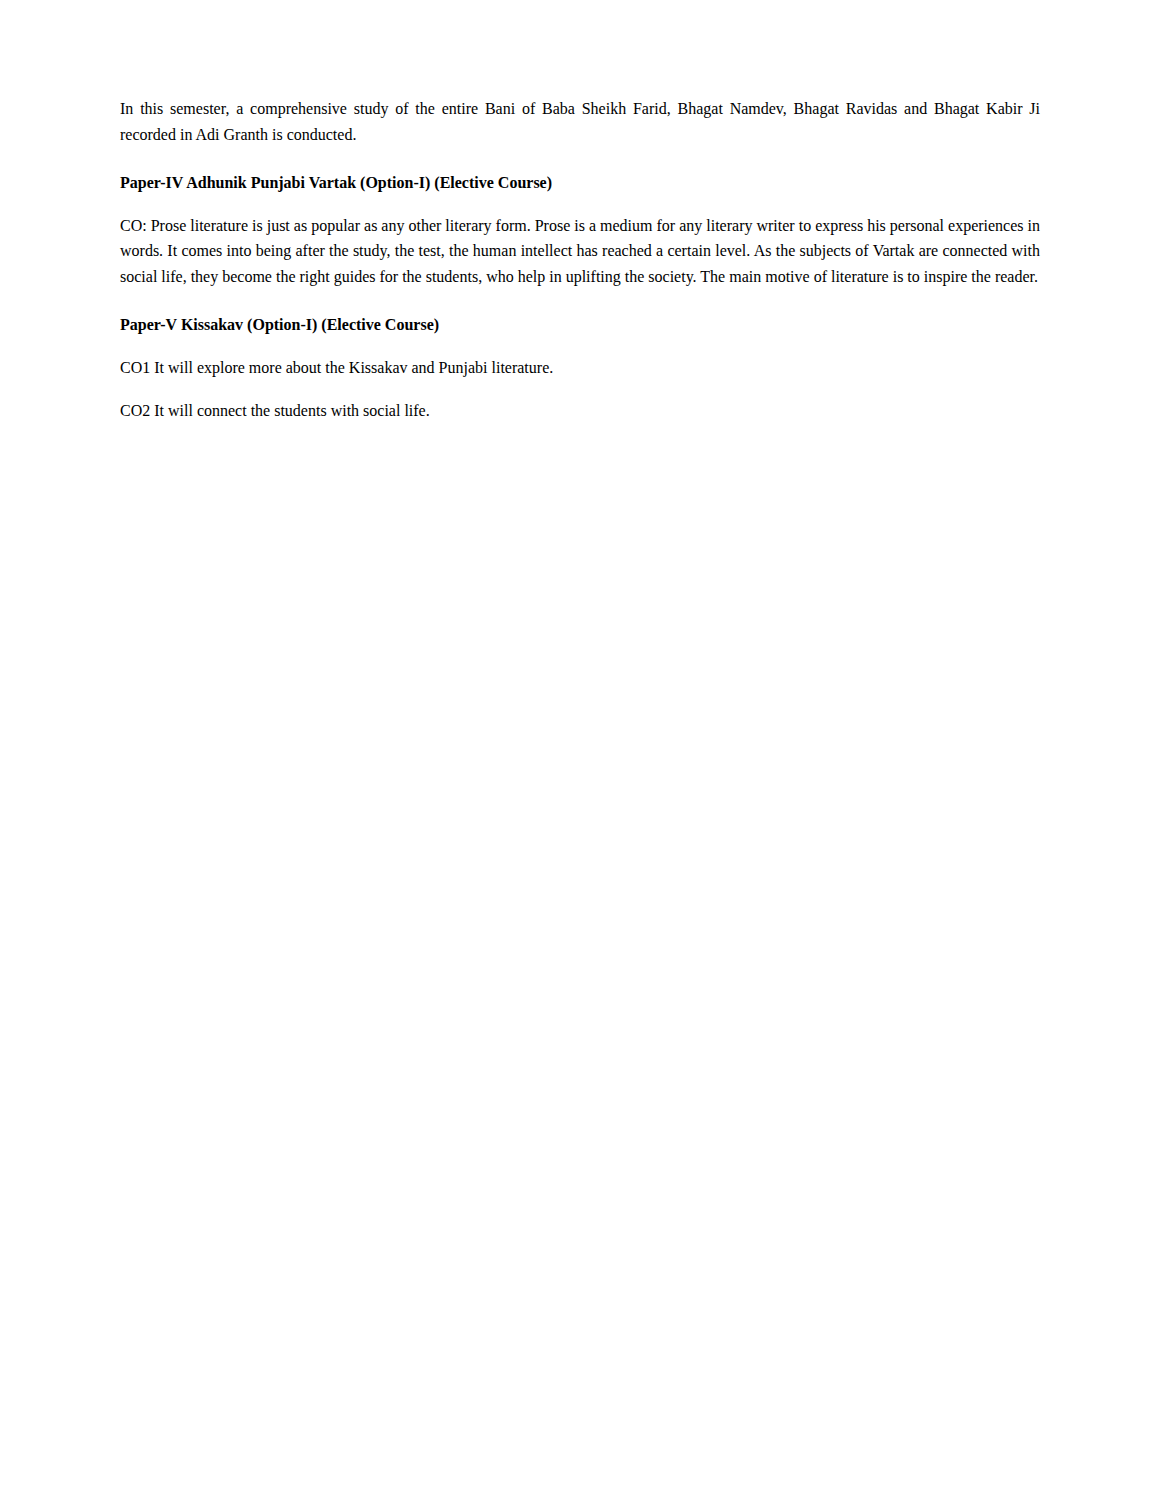In this semester, a comprehensive study of the entire Bani of Baba Sheikh Farid, Bhagat Namdev, Bhagat Ravidas and Bhagat Kabir Ji recorded in Adi Granth is conducted.
Paper-IV Adhunik Punjabi Vartak (Option-I) (Elective Course)
CO: Prose literature is just as popular as any other literary form. Prose is a medium for any literary writer to express his personal experiences in words. It comes into being after the study, the test, the human intellect has reached a certain level. As the subjects of Vartak are connected with social life, they become the right guides for the students, who help in uplifting the society. The main motive of literature is to inspire the reader.
Paper-V Kissakav (Option-I) (Elective Course)
CO1 It will explore more about the Kissakav and Punjabi literature.
CO2 It will connect the students with social life.